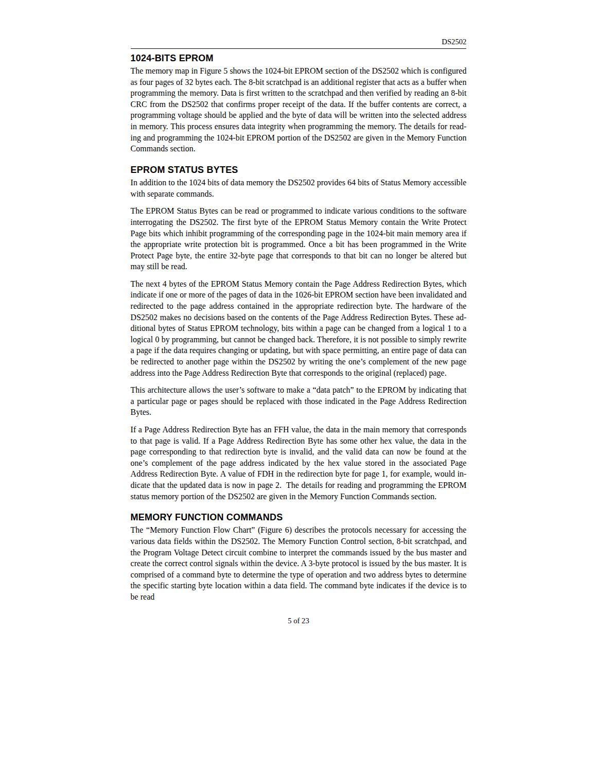DS2502
1024-BITS EPROM
The memory map in Figure 5 shows the 1024-bit EPROM section of the DS2502 which is configured as four pages of 32 bytes each. The 8-bit scratchpad is an additional register that acts as a buffer when programming the memory. Data is first written to the scratchpad and then verified by reading an 8-bit CRC from the DS2502 that confirms proper receipt of the data. If the buffer contents are correct, a programming voltage should be applied and the byte of data will be written into the selected address in memory. This process ensures data integrity when programming the memory. The details for reading and programming the 1024-bit EPROM portion of the DS2502 are given in the Memory Function Commands section.
EPROM STATUS BYTES
In addition to the 1024 bits of data memory the DS2502 provides 64 bits of Status Memory accessible with separate commands.
The EPROM Status Bytes can be read or programmed to indicate various conditions to the software interrogating the DS2502. The first byte of the EPROM Status Memory contain the Write Protect Page bits which inhibit programming of the corresponding page in the 1024-bit main memory area if the appropriate write protection bit is programmed. Once a bit has been programmed in the Write Protect Page byte, the entire 32-byte page that corresponds to that bit can no longer be altered but may still be read.
The next 4 bytes of the EPROM Status Memory contain the Page Address Redirection Bytes, which indicate if one or more of the pages of data in the 1026-bit EPROM section have been invalidated and redirected to the page address contained in the appropriate redirection byte. The hardware of the DS2502 makes no decisions based on the contents of the Page Address Redirection Bytes. These additional bytes of Status EPROM technology, bits within a page can be changed from a logical 1 to a logical 0 by programming, but cannot be changed back. Therefore, it is not possible to simply rewrite a page if the data requires changing or updating, but with space permitting, an entire page of data can be redirected to another page within the DS2502 by writing the one’s complement of the new page address into the Page Address Redirection Byte that corresponds to the original (replaced) page.
This architecture allows the user’s software to make a “data patch” to the EPROM by indicating that a particular page or pages should be replaced with those indicated in the Page Address Redirection Bytes.
If a Page Address Redirection Byte has an FFH value, the data in the main memory that corresponds to that page is valid. If a Page Address Redirection Byte has some other hex value, the data in the page corresponding to that redirection byte is invalid, and the valid data can now be found at the one’s complement of the page address indicated by the hex value stored in the associated Page Address Redirection Byte. A value of FDH in the redirection byte for page 1, for example, would indicate that the updated data is now in page 2. The details for reading and programming the EPROM status memory portion of the DS2502 are given in the Memory Function Commands section.
MEMORY FUNCTION COMMANDS
The “Memory Function Flow Chart” (Figure 6) describes the protocols necessary for accessing the various data fields within the DS2502. The Memory Function Control section, 8-bit scratchpad, and the Program Voltage Detect circuit combine to interpret the commands issued by the bus master and create the correct control signals within the device. A 3-byte protocol is issued by the bus master. It is comprised of a command byte to determine the type of operation and two address bytes to determine the specific starting byte location within a data field. The command byte indicates if the device is to be read
5 of 23